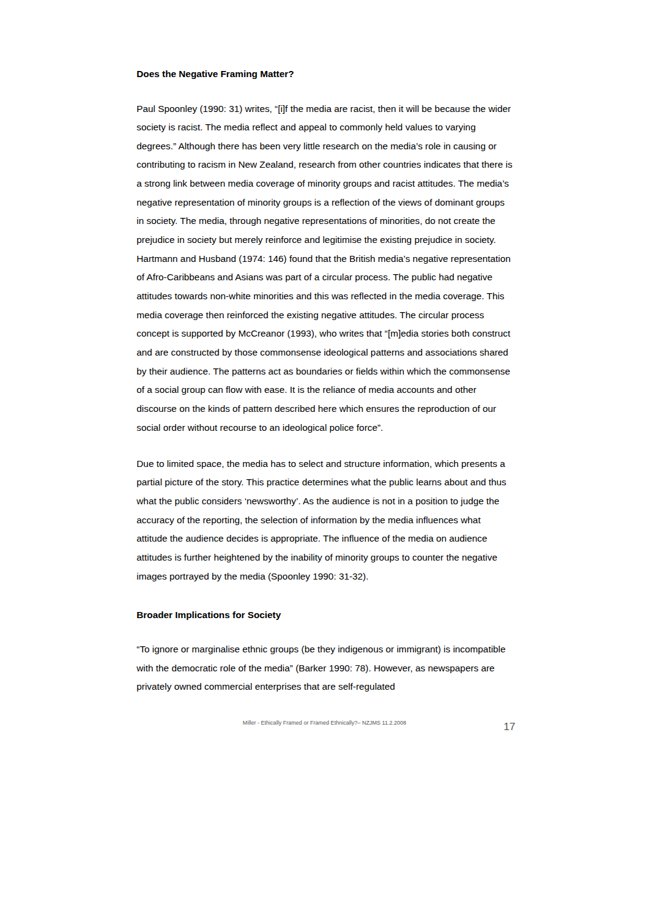Does the Negative Framing Matter?
Paul Spoonley (1990: 31) writes, “[i]f the media are racist, then it will be because the wider society is racist. The media reflect and appeal to commonly held values to varying degrees.” Although there has been very little research on the media’s role in causing or contributing to racism in New Zealand, research from other countries indicates that there is a strong link between media coverage of minority groups and racist attitudes. The media’s negative representation of minority groups is a reflection of the views of dominant groups in society. The media, through negative representations of minorities, do not create the prejudice in society but merely reinforce and legitimise the existing prejudice in society. Hartmann and Husband (1974: 146) found that the British media’s negative representation of Afro-Caribbeans and Asians was part of a circular process. The public had negative attitudes towards non-white minorities and this was reflected in the media coverage. This media coverage then reinforced the existing negative attitudes. The circular process concept is supported by McCreanor (1993), who writes that “[m]edia stories both construct and are constructed by those commonsense ideological patterns and associations shared by their audience. The patterns act as boundaries or fields within which the commonsense of a social group can flow with ease. It is the reliance of media accounts and other discourse on the kinds of pattern described here which ensures the reproduction of our social order without recourse to an ideological police force”.
Due to limited space, the media has to select and structure information, which presents a partial picture of the story. This practice determines what the public learns about and thus what the public considers ‘newsworthy’. As the audience is not in a position to judge the accuracy of the reporting, the selection of information by the media influences what attitude the audience decides is appropriate. The influence of the media on audience attitudes is further heightened by the inability of minority groups to counter the negative images portrayed by the media (Spoonley 1990: 31-32).
Broader Implications for Society
“To ignore or marginalise ethnic groups (be they indigenous or immigrant) is incompatible with the democratic role of the media” (Barker 1990: 78). However, as newspapers are privately owned commercial enterprises that are self-regulated
Miller - Ethically Framed or Framed Ethnically?– NZJMS 11.2.2008
17